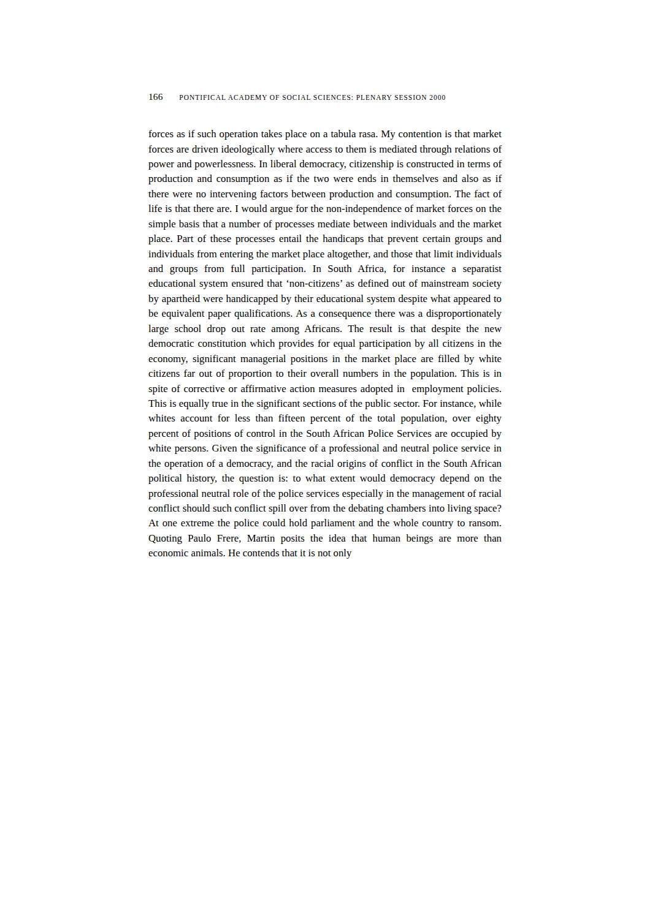166 Pontifical Academy of Social Sciences: Plenary Session 2000
forces as if such operation takes place on a tabula rasa. My contention is that market forces are driven ideologically where access to them is mediated through relations of power and powerlessness. In liberal democracy, citizenship is constructed in terms of production and consumption as if the two were ends in themselves and also as if there were no intervening factors between production and consumption. The fact of life is that there are. I would argue for the non-independence of market forces on the simple basis that a number of processes mediate between individuals and the market place. Part of these processes entail the handicaps that prevent certain groups and individuals from entering the market place altogether, and those that limit individuals and groups from full participation. In South Africa, for instance a separatist educational system ensured that ‘non-citizens’ as defined out of mainstream society by apartheid were handicapped by their educational system despite what appeared to be equivalent paper qualifications. As a consequence there was a disproportionately large school drop out rate among Africans. The result is that despite the new democratic constitution which provides for equal participation by all citizens in the economy, significant managerial positions in the market place are filled by white citizens far out of proportion to their overall numbers in the population. This is in spite of corrective or affirmative action measures adopted in employment policies. This is equally true in the significant sections of the public sector. For instance, while whites account for less than fifteen percent of the total population, over eighty percent of positions of control in the South African Police Services are occupied by white persons. Given the significance of a professional and neutral police service in the operation of a democracy, and the racial origins of conflict in the South African political history, the question is: to what extent would democracy depend on the professional neutral role of the police services especially in the management of racial conflict should such conflict spill over from the debating chambers into living space? At one extreme the police could hold parliament and the whole country to ransom. Quoting Paulo Frere, Martin posits the idea that human beings are more than economic animals. He contends that it is not only